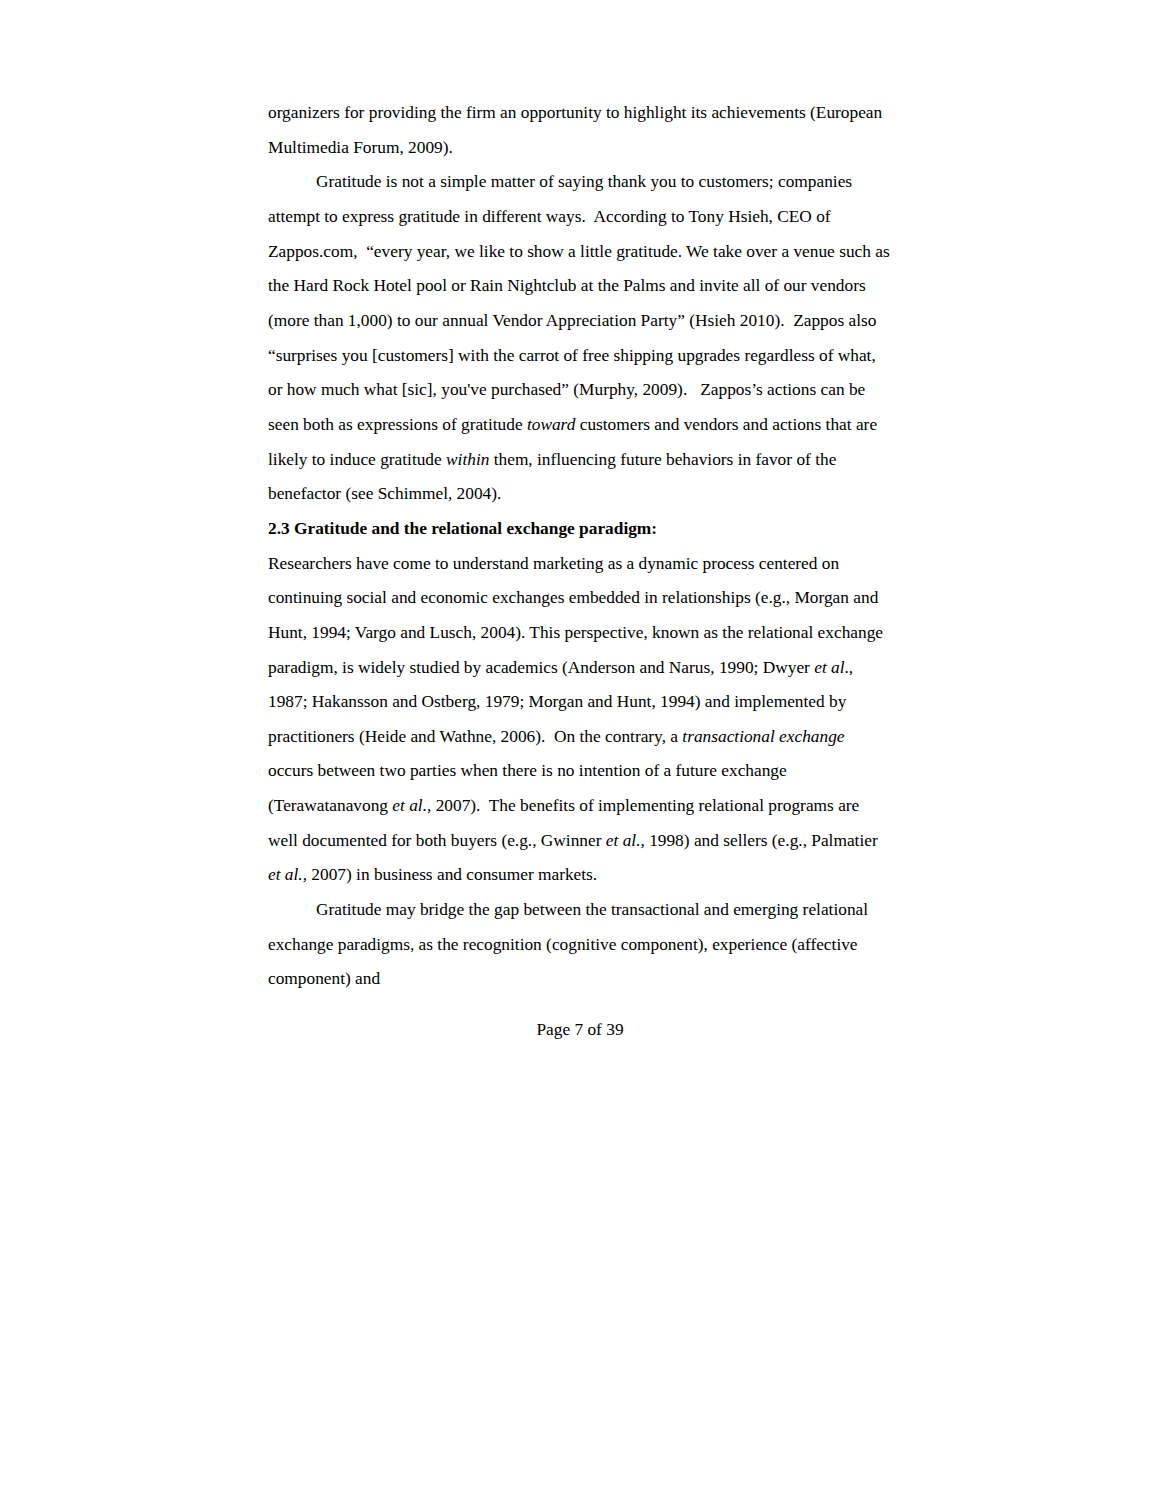organizers for providing the firm an opportunity to highlight its achievements (European Multimedia Forum, 2009).
Gratitude is not a simple matter of saying thank you to customers; companies attempt to express gratitude in different ways. According to Tony Hsieh, CEO of Zappos.com, “every year, we like to show a little gratitude. We take over a venue such as the Hard Rock Hotel pool or Rain Nightclub at the Palms and invite all of our vendors (more than 1,000) to our annual Vendor Appreciation Party” (Hsieh 2010). Zappos also “surprises you [customers] with the carrot of free shipping upgrades regardless of what, or how much what [sic], you've purchased” (Murphy, 2009). Zappos’s actions can be seen both as expressions of gratitude toward customers and vendors and actions that are likely to induce gratitude within them, influencing future behaviors in favor of the benefactor (see Schimmel, 2004).
2.3 Gratitude and the relational exchange paradigm:
Researchers have come to understand marketing as a dynamic process centered on continuing social and economic exchanges embedded in relationships (e.g., Morgan and Hunt, 1994; Vargo and Lusch, 2004). This perspective, known as the relational exchange paradigm, is widely studied by academics (Anderson and Narus, 1990; Dwyer et al., 1987; Hakansson and Ostberg, 1979; Morgan and Hunt, 1994) and implemented by practitioners (Heide and Wathne, 2006). On the contrary, a transactional exchange occurs between two parties when there is no intention of a future exchange (Terawatanavong et al., 2007). The benefits of implementing relational programs are well documented for both buyers (e.g., Gwinner et al., 1998) and sellers (e.g., Palmatier et al., 2007) in business and consumer markets.
Gratitude may bridge the gap between the transactional and emerging relational exchange paradigms, as the recognition (cognitive component), experience (affective component) and
Page 7 of 39